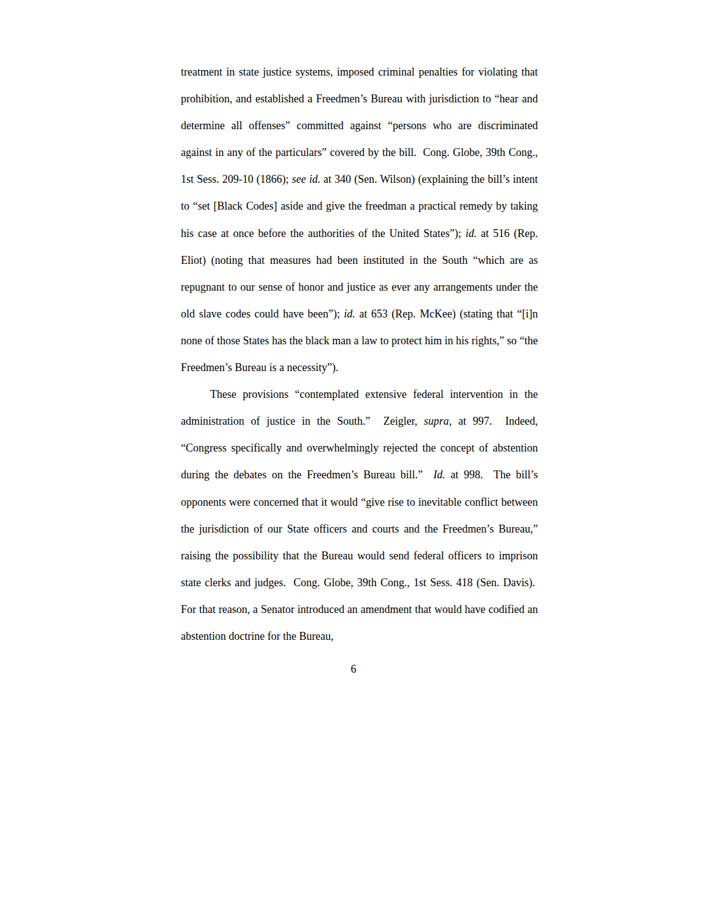treatment in state justice systems, imposed criminal penalties for violating that prohibition, and established a Freedmen’s Bureau with jurisdiction to “hear and determine all offenses” committed against “persons who are discriminated against in any of the particulars” covered by the bill. Cong. Globe, 39th Cong., 1st Sess. 209-10 (1866); see id. at 340 (Sen. Wilson) (explaining the bill’s intent to “set [Black Codes] aside and give the freedman a practical remedy by taking his case at once before the authorities of the United States”); id. at 516 (Rep. Eliot) (noting that measures had been instituted in the South “which are as repugnant to our sense of honor and justice as ever any arrangements under the old slave codes could have been”); id. at 653 (Rep. McKee) (stating that “[i]n none of those States has the black man a law to protect him in his rights,” so “the Freedmen’s Bureau is a necessity”).
These provisions “contemplated extensive federal intervention in the administration of justice in the South.” Zeigler, supra, at 997. Indeed, “Congress specifically and overwhelmingly rejected the concept of abstention during the debates on the Freedmen’s Bureau bill.” Id. at 998. The bill’s opponents were concerned that it would “give rise to inevitable conflict between the jurisdiction of our State officers and courts and the Freedmen’s Bureau,” raising the possibility that the Bureau would send federal officers to imprison state clerks and judges. Cong. Globe, 39th Cong., 1st Sess. 418 (Sen. Davis). For that reason, a Senator introduced an amendment that would have codified an abstention doctrine for the Bureau,
6